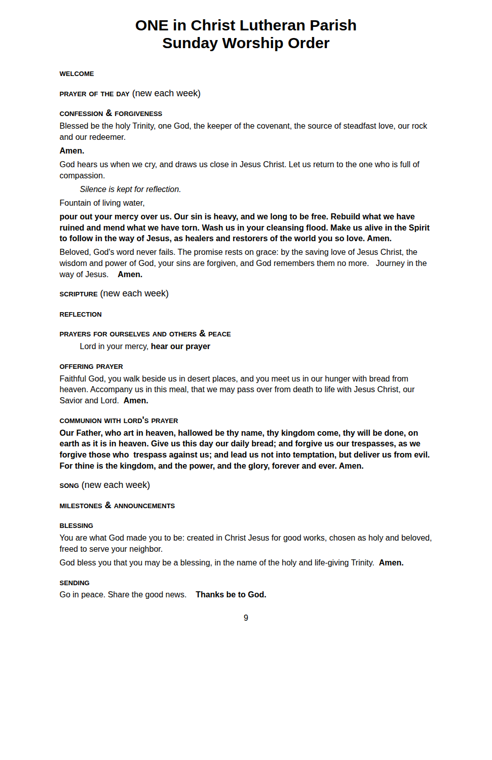ONE in Christ Lutheran Parish
Sunday Worship Order
Welcome
Prayer of the Day (new each week)
Confession & Forgiveness
Blessed be the holy Trinity, one God, the keeper of the covenant, the source of steadfast love, our rock and our redeemer.
Amen.
God hears us when we cry, and draws us close in Jesus Christ. Let us return to the one who is full of compassion.
Silence is kept for reflection.
Fountain of living water,
pour out your mercy over us. Our sin is heavy, and we long to be free. Rebuild what we have ruined and mend what we have torn. Wash us in your cleansing flood. Make us alive in the Spirit to follow in the way of Jesus, as healers and restorers of the world you so love. Amen.
Beloved, God's word never fails. The promise rests on grace: by the saving love of Jesus Christ, the wisdom and power of God, your sins are forgiven, and God remembers them no more. Journey in the way of Jesus. Amen.
Scripture (new each week)
Reflection
Prayers for Ourselves and Others & Peace
Lord in your mercy, hear our prayer
Offering Prayer
Faithful God, you walk beside us in desert places, and you meet us in our hunger with bread from heaven. Accompany us in this meal, that we may pass over from death to life with Jesus Christ, our Savior and Lord. Amen.
Communion with Lord's Prayer
Our Father, who art in heaven, hallowed be thy name, thy kingdom come, thy will be done, on earth as it is in heaven. Give us this day our daily bread; and forgive us our trespasses, as we forgive those who trespass against us; and lead us not into temptation, but deliver us from evil. For thine is the kingdom, and the power, and the glory, forever and ever. Amen.
Song (new each week)
Milestones & Announcements
Blessing
You are what God made you to be: created in Christ Jesus for good works, chosen as holy and beloved, freed to serve your neighbor.
God bless you that you may be a blessing, in the name of the holy and life-giving Trinity. Amen.
Sending
Go in peace. Share the good news. Thanks be to God.
9